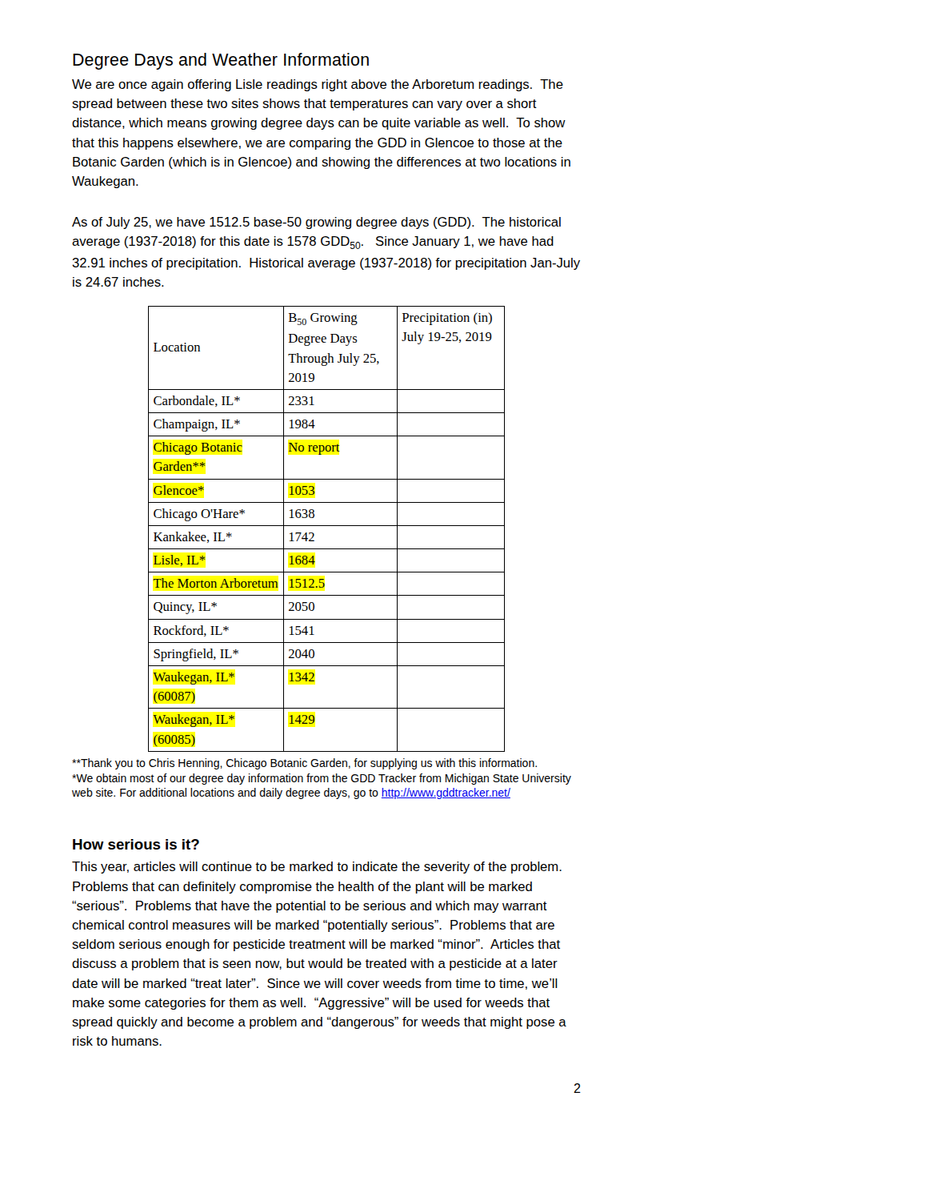Degree Days and Weather Information
We are once again offering Lisle readings right above the Arboretum readings. The spread between these two sites shows that temperatures can vary over a short distance, which means growing degree days can be quite variable as well. To show that this happens elsewhere, we are comparing the GDD in Glencoe to those at the Botanic Garden (which is in Glencoe) and showing the differences at two locations in Waukegan.
As of July 25, we have 1512.5 base-50 growing degree days (GDD). The historical average (1937-2018) for this date is 1578 GDD50. Since January 1, we have had 32.91 inches of precipitation. Historical average (1937-2018) for precipitation Jan-July is 24.67 inches.
| Location | B 50 Growing Degree Days Through July 25, 2019 | Precipitation (in) July 19-25, 2019 |
| --- | --- | --- |
| Carbondale, IL* | 2331 | |
| Champaign, IL* | 1984 | |
| Chicago Botanic Garden** | No report | |
| Glencoe* | 1053 | |
| Chicago O'Hare* | 1638 | |
| Kankakee, IL* | 1742 | |
| Lisle, IL* | 1684 | |
| The Morton Arboretum | 1512.5 | |
| Quincy, IL* | 2050 | |
| Rockford, IL* | 1541 | |
| Springfield, IL* | 2040 | |
| Waukegan, IL* (60087) | 1342 | |
| Waukegan, IL* (60085) | 1429 | |
**Thank you to Chris Henning, Chicago Botanic Garden, for supplying us with this information.
*We obtain most of our degree day information from the GDD Tracker from Michigan State University web site. For additional locations and daily degree days, go to http://www.gddtracker.net/
How serious is it?
This year, articles will continue to be marked to indicate the severity of the problem. Problems that can definitely compromise the health of the plant will be marked “serious”. Problems that have the potential to be serious and which may warrant chemical control measures will be marked “potentially serious”. Problems that are seldom serious enough for pesticide treatment will be marked “minor”. Articles that discuss a problem that is seen now, but would be treated with a pesticide at a later date will be marked “treat later”. Since we will cover weeds from time to time, we’ll make some categories for them as well. “Aggressive” will be used for weeds that spread quickly and become a problem and “dangerous” for weeds that might pose a risk to humans.
2